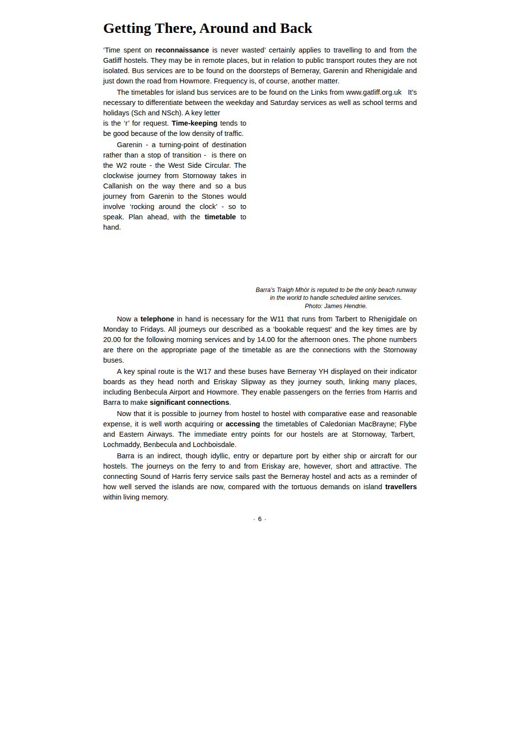Getting There, Around and Back
‘Time spent on reconnaissance is never wasted’ certainly applies to travelling to and from the Gatliff hostels. They may be in remote places, but in relation to public transport routes they are not isolated. Bus services are to be found on the doorsteps of Berneray, Garenin and Rhenigidale and just down the road from Howmore. Frequency is, of course, another matter.
The timetables for island bus services are to be found on the Links from www.gatliff.org.uk It’s necessary to differentiate between the weekday and Saturday services as well as school terms and holidays (Sch and NSch). A key letter
Barra’s Traigh Mhòr is reputed to be the only beach runway in the world to handle scheduled airline services.
Photo: James Hendrie.
is the ‘r’ for request. Time-keeping tends to be good because of the low density of traffic.
Garenin - a turning-point of destination rather than a stop of transition - is there on the W2 route - the West Side Circular. The clockwise journey from Stornoway takes in Callanish on the way there and so a bus journey from Garenin to the Stones would involve ‘rocking around the clock’ - so to speak. Plan ahead, with the timetable to hand.
Now a telephone in hand is necessary for the W11 that runs from Tarbert to Rhenigidale on Monday to Fridays. All journeys our described as a ‘bookable request’ and the key times are by 20.00 for the following morning services and by 14.00 for the afternoon ones. The phone numbers are there on the appropriate page of the timetable as are the connections with the Stornoway buses.
A key spinal route is the W17 and these buses have Berneray YH displayed on their indicator boards as they head north and Eriskay Slipway as they journey south, linking many places, including Benbecula Airport and Howmore. They enable passengers on the ferries from Harris and Barra to make significant connections.
Now that it is possible to journey from hostel to hostel with comparative ease and reasonable expense, it is well worth acquiring or accessing the timetables of Caledonian MacBrayne; Flybe and Eastern Airways. The immediate entry points for our hostels are at Stornoway, Tarbert, Lochmaddy, Benbecula and Lochboisdale.
Barra is an indirect, though idyllic, entry or departure port by either ship or aircraft for our hostels. The journeys on the ferry to and from Eriskay are, however, short and attractive. The connecting Sound of Harris ferry service sails past the Berneray hostel and acts as a reminder of how well served the islands are now, compared with the tortuous demands on island travellers within living memory.
· 6 ·